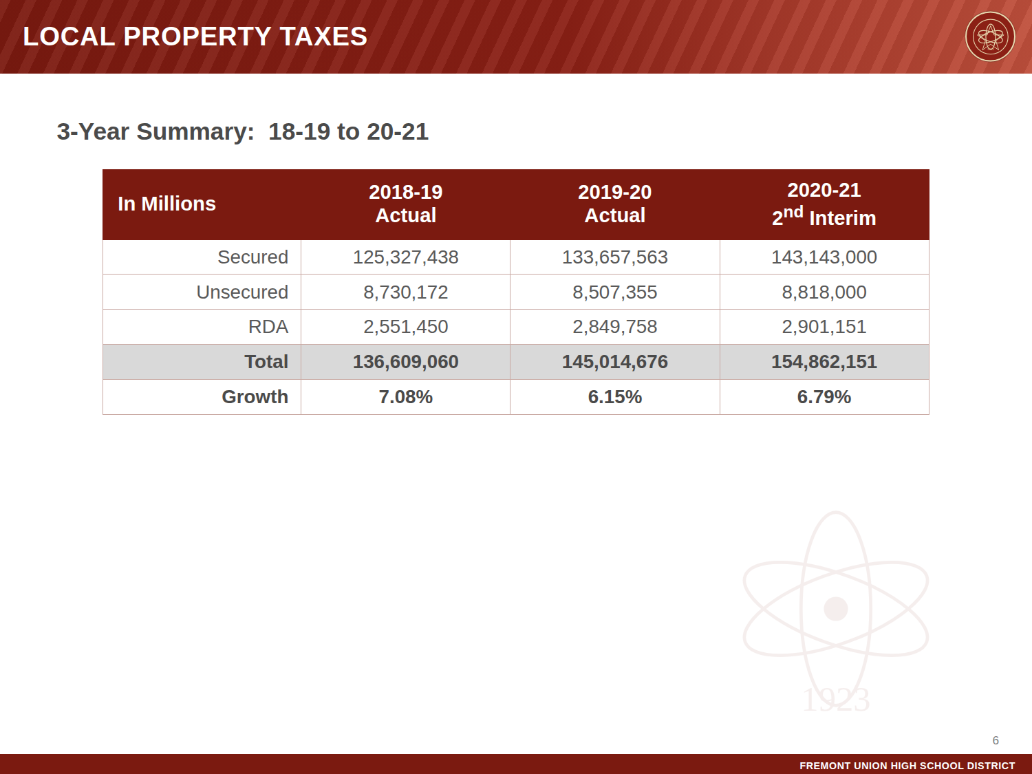LOCAL PROPERTY TAXES
1923
3-Year Summary: 18-19 to 20-21
| In Millions | 2018-19 Actual | 2019-20 Actual | 2020-21 2 nd Interim |
| --- | --- | --- | --- |
| Secured | 125,327,438 | 133,657,563 | 143,143,000 |
| Unsecured | 8,730,172 | 8,507,355 | 8,818,000 |
| RDA | 2,551,450 | 2,849,758 | 2,901,151 |
| Total | 136,609,060 | 145,014,676 | 154,862,151 |
| Growth | 7.08% | 6.15% | 6.79% |
1923
6
FREMONT UNION HIGH SCHOOL DISTRICT